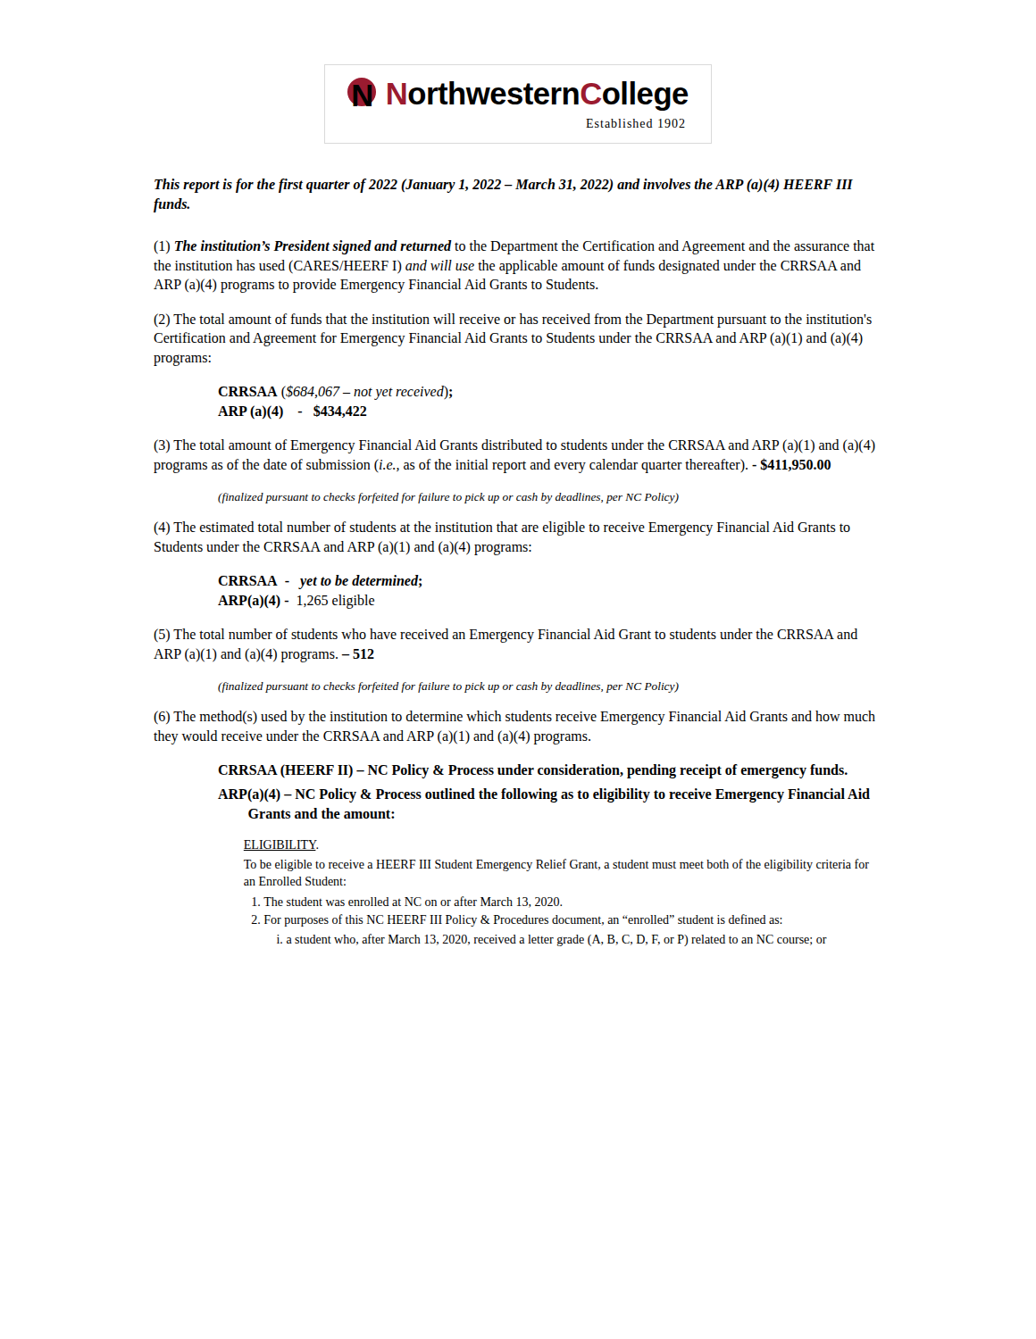NNorthwesternCollege
Established 1902
This report is for the first quarter of 2022 (January 1, 2022 – March 31, 2022) and involves the ARP (a)(4) HEERF III funds.
(1) The institution’s President signed and returned to the Department the Certification and Agreement and the assurance that the institution has used (CARES/HEERF I) and will use the applicable amount of funds designated under the CRRSAA and ARP (a)(4) programs to provide Emergency Financial Aid Grants to Students.
(2) The total amount of funds that the institution will receive or has received from the Department pursuant to the institution's Certification and Agreement for Emergency Financial Aid Grants to Students under the CRRSAA and ARP (a)(1) and (a)(4) programs:
CRRSAA ($684,067 – not yet received);
ARP (a)(4) - $434,422
(3) The total amount of Emergency Financial Aid Grants distributed to students under the CRRSAA and ARP (a)(1) and (a)(4) programs as of the date of submission (i.e., as of the initial report and every calendar quarter thereafter). - $411,950.00
(finalized pursuant to checks forfeited for failure to pick up or cash by deadlines, per NC Policy)
(4) The estimated total number of students at the institution that are eligible to receive Emergency Financial Aid Grants to Students under the CRRSAA and ARP (a)(1) and (a)(4) programs:
CRRSAA - yet to be determined;
ARP(a)(4) - 1,265 eligible
(5) The total number of students who have received an Emergency Financial Aid Grant to students under the CRRSAA and ARP (a)(1) and (a)(4) programs. – 512
(finalized pursuant to checks forfeited for failure to pick up or cash by deadlines, per NC Policy)
(6) The method(s) used by the institution to determine which students receive Emergency Financial Aid Grants and how much they would receive under the CRRSAA and ARP (a)(1) and (a)(4) programs.
CRRSAA (HEERF II) – NC Policy & Process under consideration, pending receipt of emergency funds.
ARP(a)(4) – NC Policy & Process outlined the following as to eligibility to receive Emergency Financial Aid Grants and the amount:
ELIGIBILITY.
To be eligible to receive a HEERF III Student Emergency Relief Grant, a student must meet both of the eligibility criteria for an Enrolled Student:
The student was enrolled at NC on or after March 13, 2020.
For purposes of this NC HEERF III Policy & Procedures document, an “enrolled” student is defined as:
a student who, after March 13, 2020, received a letter grade (A, B, C, D, F, or P) related to an NC course; or